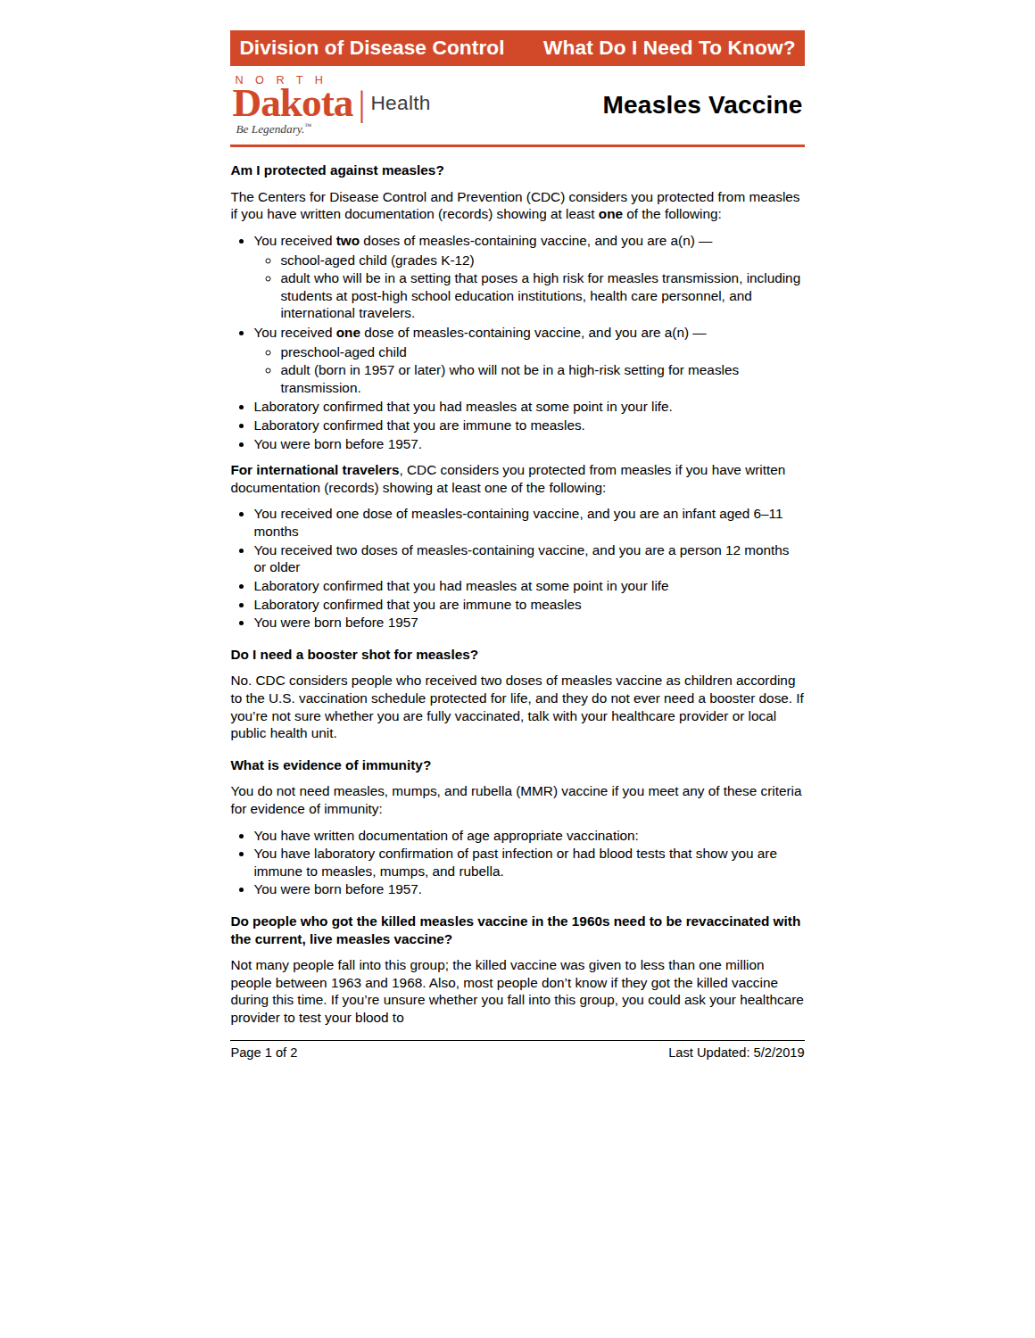Division of Disease Control What Do I Need To Know?
N O R T H
Dakota | Health
Be Legendary.™
Measles Vaccine
Am I protected against measles?
The Centers for Disease Control and Prevention (CDC) considers you protected from measles if you have written documentation (records) showing at least one of the following:
You received two doses of measles-containing vaccine, and you are a(n) —
school-aged child (grades K-12)
adult who will be in a setting that poses a high risk for measles transmission, including students at post-high school education institutions, health care personnel, and international travelers.
You received one dose of measles-containing vaccine, and you are a(n) —
preschool-aged child
adult (born in 1957 or later) who will not be in a high-risk setting for measles transmission.
Laboratory confirmed that you had measles at some point in your life.
Laboratory confirmed that you are immune to measles.
You were born before 1957.
For international travelers, CDC considers you protected from measles if you have written documentation (records) showing at least one of the following:
You received one dose of measles-containing vaccine, and you are an infant aged 6–11 months
You received two doses of measles-containing vaccine, and you are a person 12 months or older
Laboratory confirmed that you had measles at some point in your life
Laboratory confirmed that you are immune to measles
You were born before 1957
Do I need a booster shot for measles?
No. CDC considers people who received two doses of measles vaccine as children according to the U.S. vaccination schedule protected for life, and they do not ever need a booster dose. If you’re not sure whether you are fully vaccinated, talk with your healthcare provider or local public health unit.
What is evidence of immunity?
You do not need measles, mumps, and rubella (MMR) vaccine if you meet any of these criteria for evidence of immunity:
You have written documentation of age appropriate vaccination:
You have laboratory confirmation of past infection or had blood tests that show you are immune to measles, mumps, and rubella.
You were born before 1957.
Do people who got the killed measles vaccine in the 1960s need to be revaccinated with the current, live measles vaccine?
Not many people fall into this group; the killed vaccine was given to less than one million people between 1963 and 1968. Also, most people don’t know if they got the killed vaccine during this time. If you’re unsure whether you fall into this group, you could ask your healthcare provider to test your blood to
Page 1 of 2 Last Updated: 5/2/2019